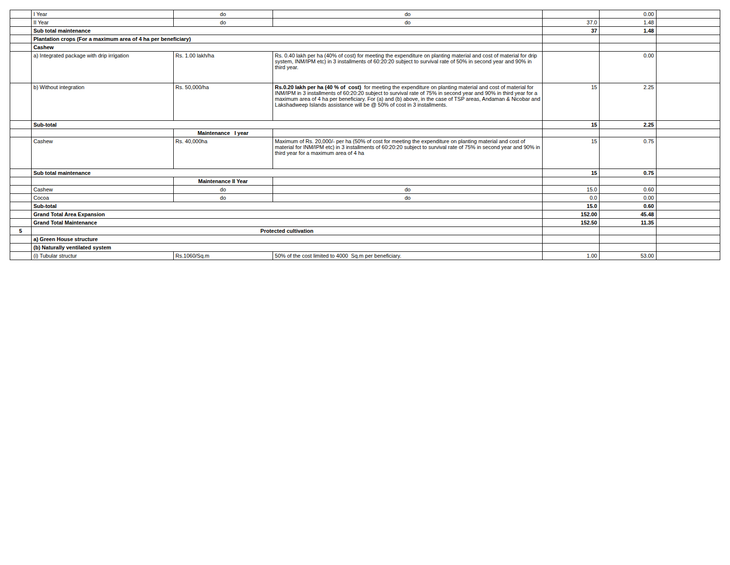| | I Year | do | do | | 0.00 | |
| | II Year | do | do | 37.0 | 1.48 | |
| | Sub total maintenance | 37 | 1.48 | |
| | Plantation crops (For a maximum area of 4 ha per beneficiary) | | | |
| | Cashew | | | |
| | a) Integrated package with drip irrigation | Rs. 1.00 lakh/ha | Rs. 0.40 lakh per ha (40% of cost) for meeting the expenditure on planting material and cost of material for drip system, INM/IPM etc) in 3 installments of 60:20:20 subject to survival rate of 50% in second year and 90% in third year. | | 0.00 | |
| | b) Without integration | Rs. 50,000/ha | Rs.0.20 lakh per ha (40 % of cost) for meeting the expenditure on planting material and cost of material for INM/IPM in 3 installments of 60:20:20 subject to survival rate of 75% in second year and 90% in third year for a maximum area of 4 ha per beneficiary. For (a) and (b) above, in the case of TSP areas, Andaman & Nicobar and Lakshadweep Islands assistance will be @ 50% of cost in 3 installments. | 15 | 2.25 | |
| | Sub-total | 15 | 2.25 | |
| | | Maintenance I year | | | | |
| | Cashew | Rs. 40,000ha | Maximum of Rs. 20,000/- per ha (50% of cost for meeting the expenditure on planting material and cost of material for INM/IPM etc) in 3 installments of 60:20:20 subject to survival rate of 75% in second year and 90% in third year for a maximum area of 4 ha | 15 | 0.75 | |
| | Sub total maintenance | 15 | 0.75 | |
| | | Maintenance II Year | | | | |
| | Cashew | do | do | 15.0 | 0.60 | |
| | Cocoa | do | do | 0.0 | 0.00 | |
| | Sub-total | 15.0 | 0.60 | |
| | Grand Total Area Expansion | 152.00 | 45.48 | |
| | Grand Total Maintenance | 152.50 | 11.35 | |
| 5 | Protected cultivation | | | |
| | a) Green House structure | | | |
| | (b) Naturally ventilated system | | | |
| | (i) Tubular structur | Rs.1060/Sq.m | 50% of the cost limited to 4000 Sq.m per beneficiary. | 1.00 | 53.00 | |